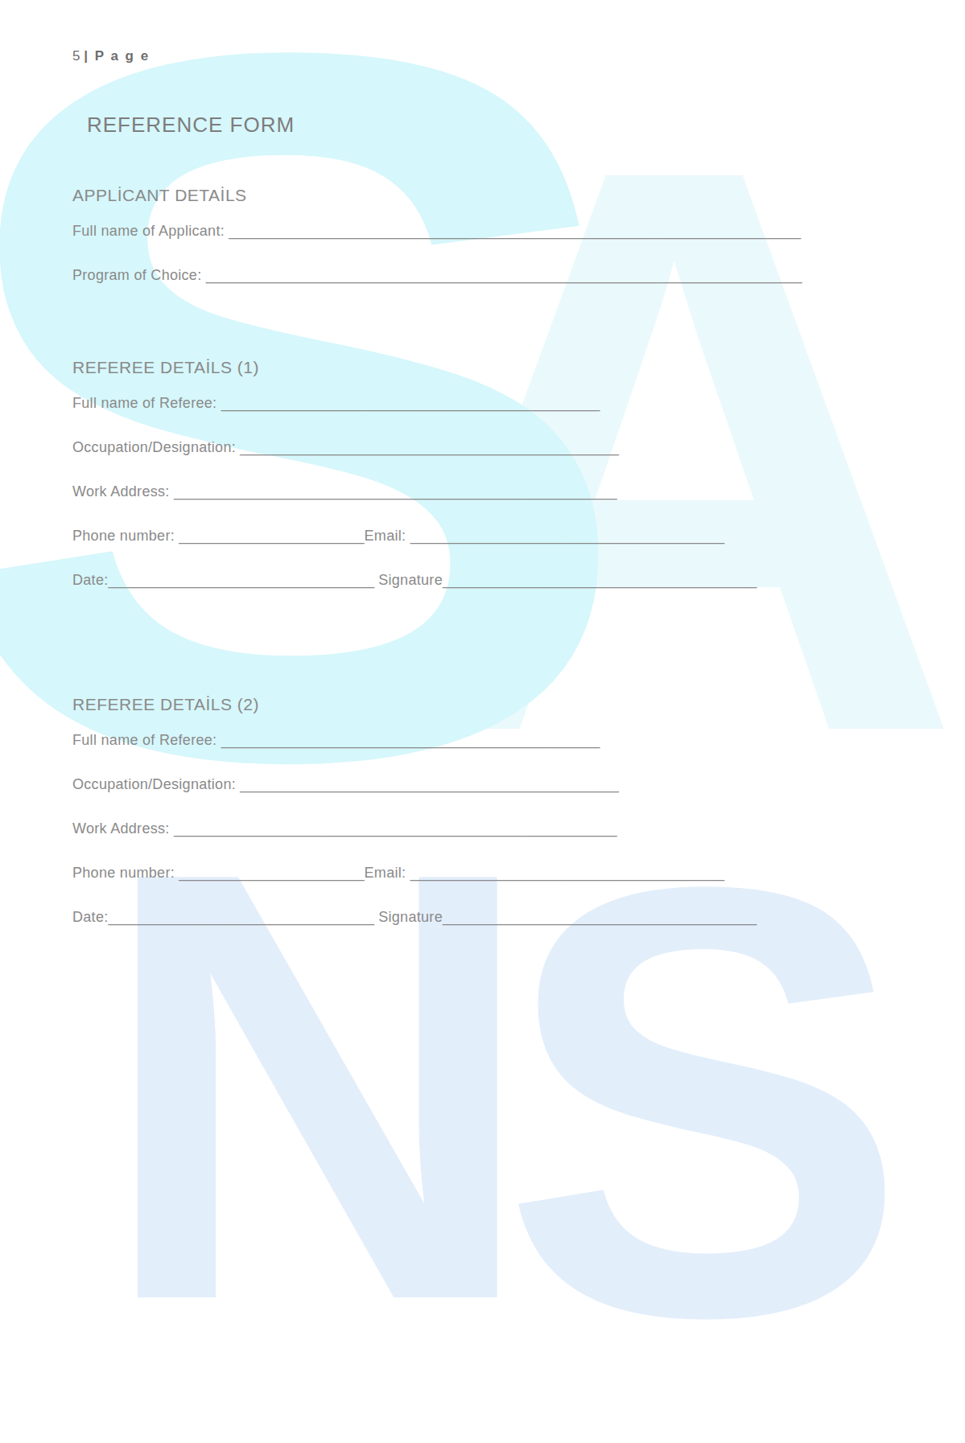A
S
N
S
5 | P a g e
REFERENCE FORM
APPLİCANT DETAİLS
Full name of Applicant: _______________________________________________________________________
Program of Choice: __________________________________________________________________________
REFEREE DETAİLS (1)
Full name of Referee: _______________________________________________
Occupation/Designation: _______________________________________________
Work Address: _______________________________________________________
Phone number: _______________________Email: _______________________________________
Date:_________________________________ Signature_______________________________________
REFEREE DETAİLS (2)
Full name of Referee: _______________________________________________
Occupation/Designation: _______________________________________________
Work Address: _______________________________________________________
Phone number: _______________________Email: _______________________________________
Date:_________________________________ Signature_______________________________________